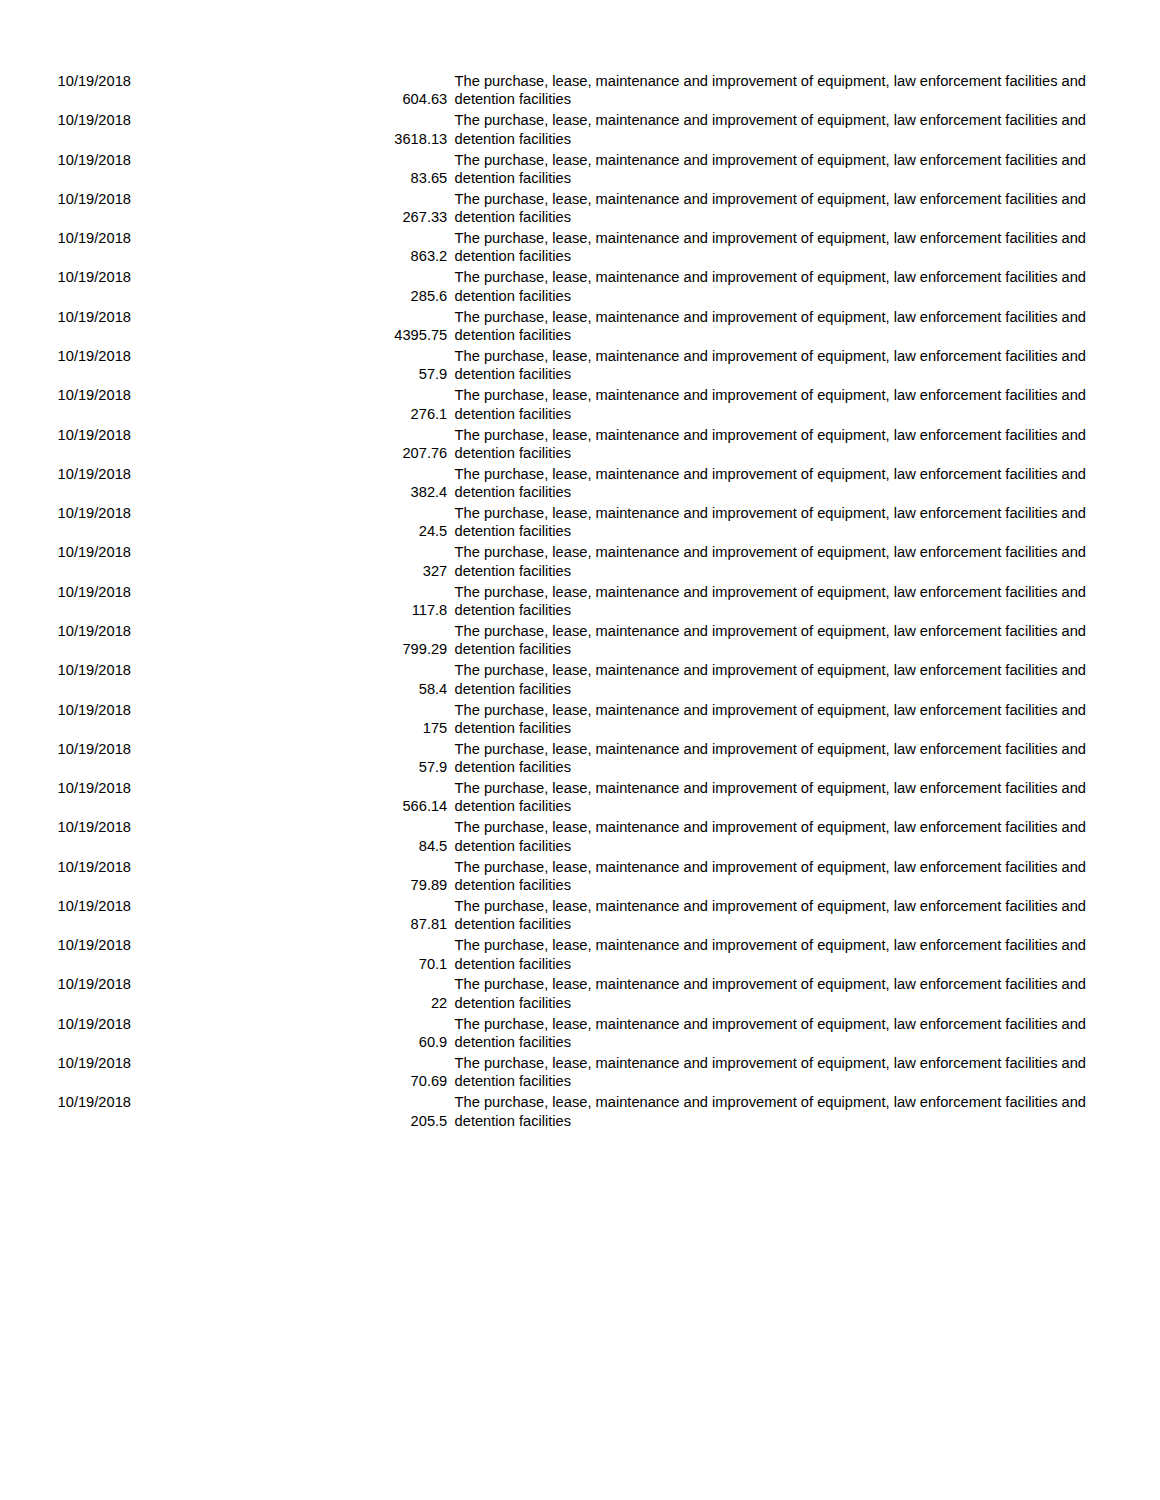| 10/19/2018 | 604.63 | The purchase, lease, maintenance and improvement of equipment, law enforcement facilities and detention facilities |
| 10/19/2018 | 3618.13 | The purchase, lease, maintenance and improvement of equipment, law enforcement facilities and detention facilities |
| 10/19/2018 | 83.65 | The purchase, lease, maintenance and improvement of equipment, law enforcement facilities and detention facilities |
| 10/19/2018 | 267.33 | The purchase, lease, maintenance and improvement of equipment, law enforcement facilities and detention facilities |
| 10/19/2018 | 863.2 | The purchase, lease, maintenance and improvement of equipment, law enforcement facilities and detention facilities |
| 10/19/2018 | 285.6 | The purchase, lease, maintenance and improvement of equipment, law enforcement facilities and detention facilities |
| 10/19/2018 | 4395.75 | The purchase, lease, maintenance and improvement of equipment, law enforcement facilities and detention facilities |
| 10/19/2018 | 57.9 | The purchase, lease, maintenance and improvement of equipment, law enforcement facilities and detention facilities |
| 10/19/2018 | 276.1 | The purchase, lease, maintenance and improvement of equipment, law enforcement facilities and detention facilities |
| 10/19/2018 | 207.76 | The purchase, lease, maintenance and improvement of equipment, law enforcement facilities and detention facilities |
| 10/19/2018 | 382.4 | The purchase, lease, maintenance and improvement of equipment, law enforcement facilities and detention facilities |
| 10/19/2018 | 24.5 | The purchase, lease, maintenance and improvement of equipment, law enforcement facilities and detention facilities |
| 10/19/2018 | 327 | The purchase, lease, maintenance and improvement of equipment, law enforcement facilities and detention facilities |
| 10/19/2018 | 117.8 | The purchase, lease, maintenance and improvement of equipment, law enforcement facilities and detention facilities |
| 10/19/2018 | 799.29 | The purchase, lease, maintenance and improvement of equipment, law enforcement facilities and detention facilities |
| 10/19/2018 | 58.4 | The purchase, lease, maintenance and improvement of equipment, law enforcement facilities and detention facilities |
| 10/19/2018 | 175 | The purchase, lease, maintenance and improvement of equipment, law enforcement facilities and detention facilities |
| 10/19/2018 | 57.9 | The purchase, lease, maintenance and improvement of equipment, law enforcement facilities and detention facilities |
| 10/19/2018 | 566.14 | The purchase, lease, maintenance and improvement of equipment, law enforcement facilities and detention facilities |
| 10/19/2018 | 84.5 | The purchase, lease, maintenance and improvement of equipment, law enforcement facilities and detention facilities |
| 10/19/2018 | 79.89 | The purchase, lease, maintenance and improvement of equipment, law enforcement facilities and detention facilities |
| 10/19/2018 | 87.81 | The purchase, lease, maintenance and improvement of equipment, law enforcement facilities and detention facilities |
| 10/19/2018 | 70.1 | The purchase, lease, maintenance and improvement of equipment, law enforcement facilities and detention facilities |
| 10/19/2018 | 22 | The purchase, lease, maintenance and improvement of equipment, law enforcement facilities and detention facilities |
| 10/19/2018 | 60.9 | The purchase, lease, maintenance and improvement of equipment, law enforcement facilities and detention facilities |
| 10/19/2018 | 70.69 | The purchase, lease, maintenance and improvement of equipment, law enforcement facilities and detention facilities |
| 10/19/2018 | 205.5 | The purchase, lease, maintenance and improvement of equipment, law enforcement facilities and detention facilities |